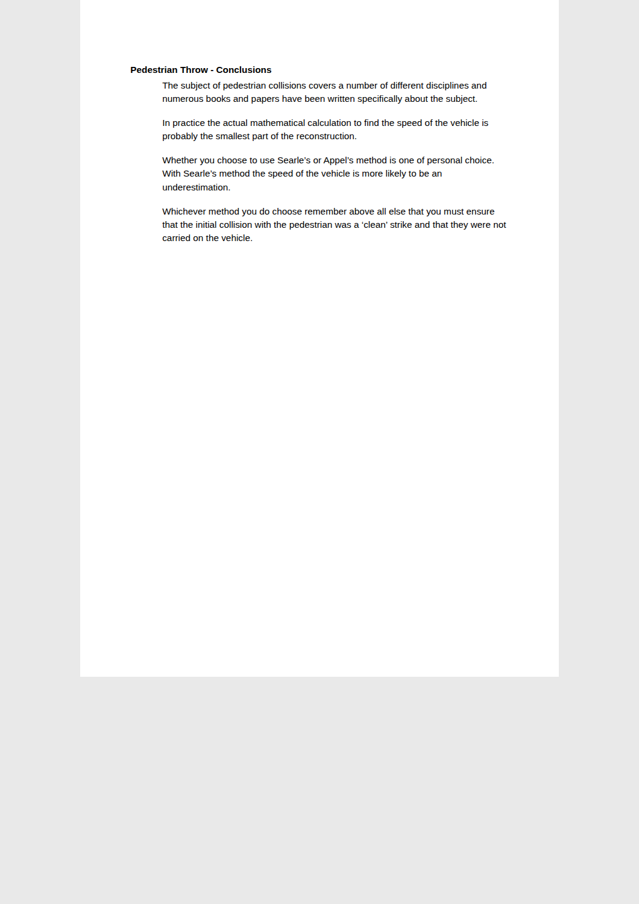Pedestrian Throw - Conclusions
The subject of pedestrian collisions covers a number of different disciplines and numerous books and papers have been written specifically about the subject.
In practice the actual mathematical calculation to find the speed of the vehicle is probably the smallest part of the reconstruction.
Whether you choose to use Searle’s or Appel’s method is one of personal choice. With Searle’s method the speed of the vehicle is more likely to be an underestimation.
Whichever method you do choose remember above all else that you must ensure that the initial collision with the pedestrian was a ‘clean’ strike and that they were not carried on the vehicle.